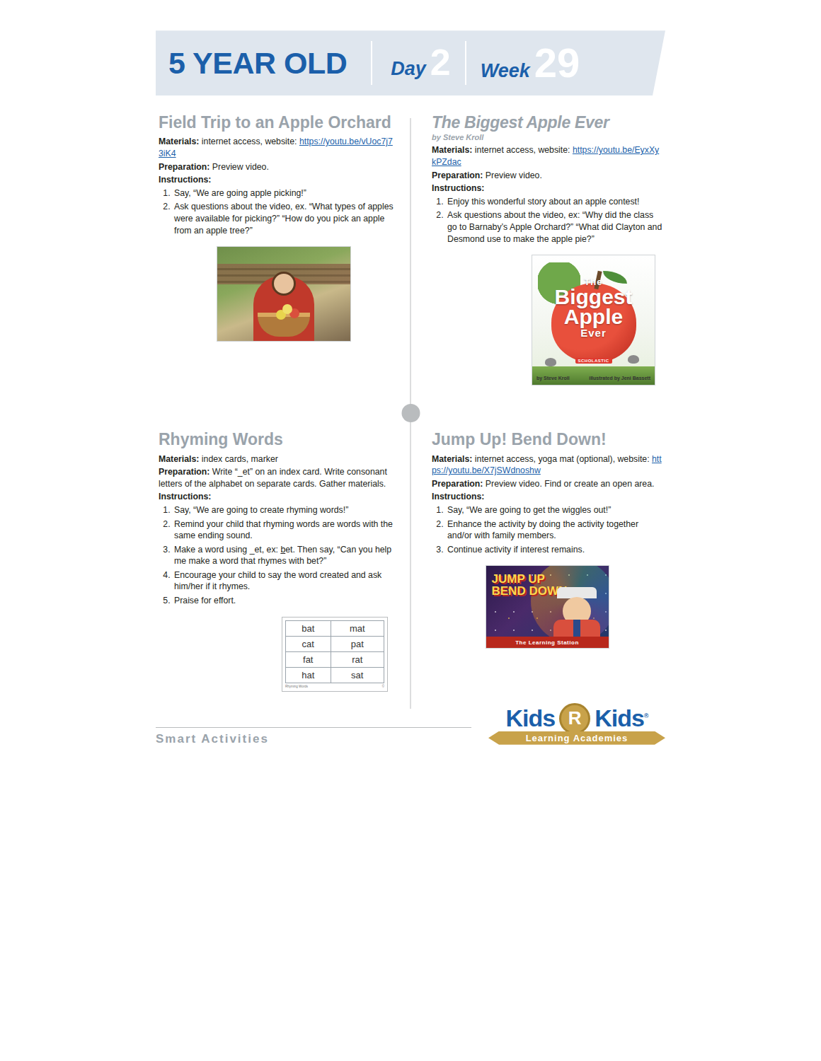5 YEAR OLD
Day 2
Week 29
Field Trip to an Apple Orchard
Materials: internet access, website: https://youtu.be/vUoc7j73iK4
Preparation: Preview video.
Instructions:
Say, “We are going apple picking!”
Ask questions about the video, ex. “What types of apples were available for picking?” “How do you pick an apple from an apple tree?”
The Biggest Apple Ever
by Steve Kroll
Materials: internet access, website: https://youtu.be/EyxXykPZdac
Preparation: Preview video.
Instructions:
Enjoy this wonderful story about an apple contest!
Ask questions about the video, ex: “Why did the class go to Barnaby’s Apple Orchard?” “What did Clayton and Desmond use to make the apple pie?”
The Biggest Apple Ever
SCHOLASTIC
by Steve Kroll
illustrated by Jeni Bassett
Rhyming Words
Materials: index cards, marker
Preparation: Write “_et” on an index card. Write consonant letters of the alphabet on separate cards. Gather materials.
Instructions:
Say, “We are going to create rhyming words!”
Remind your child that rhyming words are words with the same ending sound.
Make a word using _et, ex: bet. Then say, “Can you help me make a word that rhymes with bet?”
Encourage your child to say the word created and ask him/her if it rhymes.
Praise for effort.
| bat | mat |
| cat | pat |
| fat | rat |
| hat | sat |
Rhyming Words©
Jump Up! Bend Down!
Materials: internet access, yoga mat (optional), website: https://youtu.be/X7jSWdnoshw
Preparation: Preview video. Find or create an open area.
Instructions:
Say, “We are going to get the wiggles out!”
Enhance the activity by doing the activity together and/or with family members.
Continue activity if interest remains.
JUMP UP BEND DOWN
The Learning Station
Smart Activities
Kids R Kids®
Learning Academies